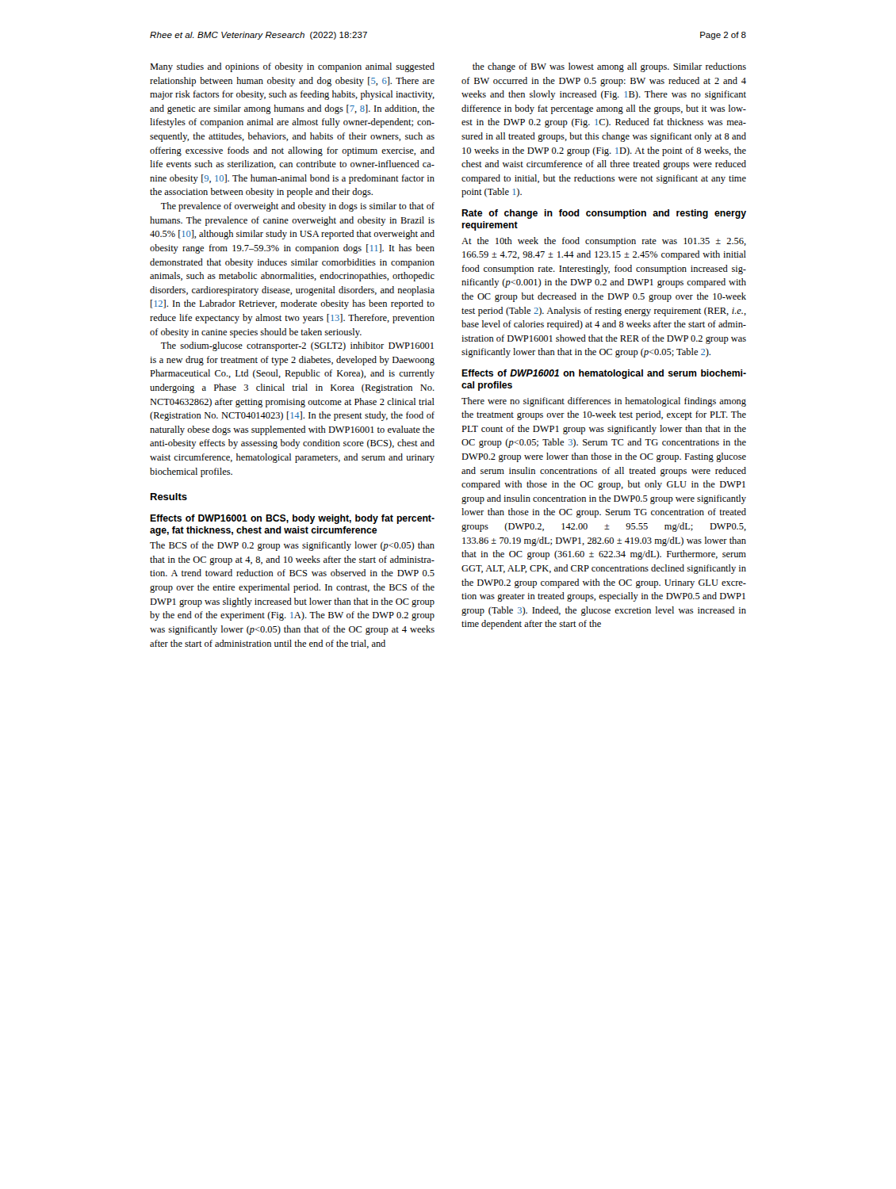Rhee et al. BMC Veterinary Research(2022) 18:237
Page 2 of 8
Many studies and opinions of obesity in companion animal suggested relationship between human obesity and dog obesity [5, 6]. There are major risk factors for obesity, such as feeding habits, physical inactivity, and genetic are similar among humans and dogs [7, 8]. In addition, the lifestyles of companion animal are almost fully owner-dependent; consequently, the attitudes, behaviors, and habits of their owners, such as offering excessive foods and not allowing for optimum exercise, and life events such as sterilization, can contribute to owner-influenced canine obesity [9, 10]. The human-animal bond is a predominant factor in the association between obesity in people and their dogs.
The prevalence of overweight and obesity in dogs is similar to that of humans. The prevalence of canine overweight and obesity in Brazil is 40.5% [10], although similar study in USA reported that overweight and obesity range from 19.7–59.3% in companion dogs [11]. It has been demonstrated that obesity induces similar comorbidities in companion animals, such as metabolic abnormalities, endocrinopathies, orthopedic disorders, cardiorespiratory disease, urogenital disorders, and neoplasia [12]. In the Labrador Retriever, moderate obesity has been reported to reduce life expectancy by almost two years [13]. Therefore, prevention of obesity in canine species should be taken seriously.
The sodium-glucose cotransporter-2 (SGLT2) inhibitor DWP16001 is a new drug for treatment of type 2 diabetes, developed by Daewoong Pharmaceutical Co., Ltd (Seoul, Republic of Korea), and is currently undergoing a Phase 3 clinical trial in Korea (Registration No. NCT04632862) after getting promising outcome at Phase 2 clinical trial (Registration No. NCT04014023) [14]. In the present study, the food of naturally obese dogs was supplemented with DWP16001 to evaluate the anti-obesity effects by assessing body condition score (BCS), chest and waist circumference, hematological parameters, and serum and urinary biochemical profiles.
Results
Effects of DWP16001 on BCS, body weight, body fat percentage, fat thickness, chest and waist circumference
The BCS of the DWP 0.2 group was significantly lower (p<0.05) than that in the OC group at 4, 8, and 10 weeks after the start of administration. A trend toward reduction of BCS was observed in the DWP 0.5 group over the entire experimental period. In contrast, the BCS of the DWP1 group was slightly increased but lower than that in the OC group by the end of the experiment (Fig. 1 A). The BW of the DWP 0.2 group was significantly lower (p<0.05) than that of the OC group at 4 weeks after the start of administration until the end of the trial, and
the change of BW was lowest among all groups. Similar reductions of BW occurred in the DWP 0.5 group: BW was reduced at 2 and 4 weeks and then slowly increased (Fig. 1 B). There was no significant difference in body fat percentage among all the groups, but it was lowest in the DWP 0.2 group (Fig. 1 C). Reduced fat thickness was measured in all treated groups, but this change was significant only at 8 and 10 weeks in the DWP 0.2 group (Fig. 1 D). At the point of 8 weeks, the chest and waist circumference of all three treated groups were reduced compared to initial, but the reductions were not significant at any time point (Table 1).
Rate of change in food consumption and resting energy requirement
At the 10th week the food consumption rate was 101.35 ± 2.56, 166.59 ± 4.72, 98.47 ± 1.44 and 123.15 ± 2.45% compared with initial food consumption rate. Interestingly, food consumption increased significantly (p<0.001) in the DWP 0.2 and DWP1 groups compared with the OC group but decreased in the DWP 0.5 group over the 10-week test period (Table 2). Analysis of resting energy requirement (RER, i.e., base level of calories required) at 4 and 8 weeks after the start of administration of DWP16001 showed that the RER of the DWP 0.2 group was significantly lower than that in the OC group (p<0.05; Table 2).
Effects of DWP16001 on hematological and serum biochemical profiles
There were no significant differences in hematological findings among the treatment groups over the 10-week test period, except for PLT. The PLT count of the DWP1 group was significantly lower than that in the OC group (p<0.05; Table 3). Serum TC and TG concentrations in the DWP0.2 group were lower than those in the OC group. Fasting glucose and serum insulin concentrations of all treated groups were reduced compared with those in the OC group, but only GLU in the DWP1 group and insulin concentration in the DWP0.5 group were significantly lower than those in the OC group. Serum TG concentration of treated groups (DWP0.2, 142.00 ± 95.55 mg/dL; DWP0.5, 133.86 ± 70.19 mg/dL; DWP1, 282.60 ± 419.03 mg/dL) was lower than that in the OC group (361.60 ± 622.34 mg/dL). Furthermore, serum GGT, ALT, ALP, CPK, and CRP concentrations declined significantly in the DWP0.2 group compared with the OC group. Urinary GLU excretion was greater in treated groups, especially in the DWP0.5 and DWP1 group (Table 3). Indeed, the glucose excretion level was increased in time dependent after the start of the